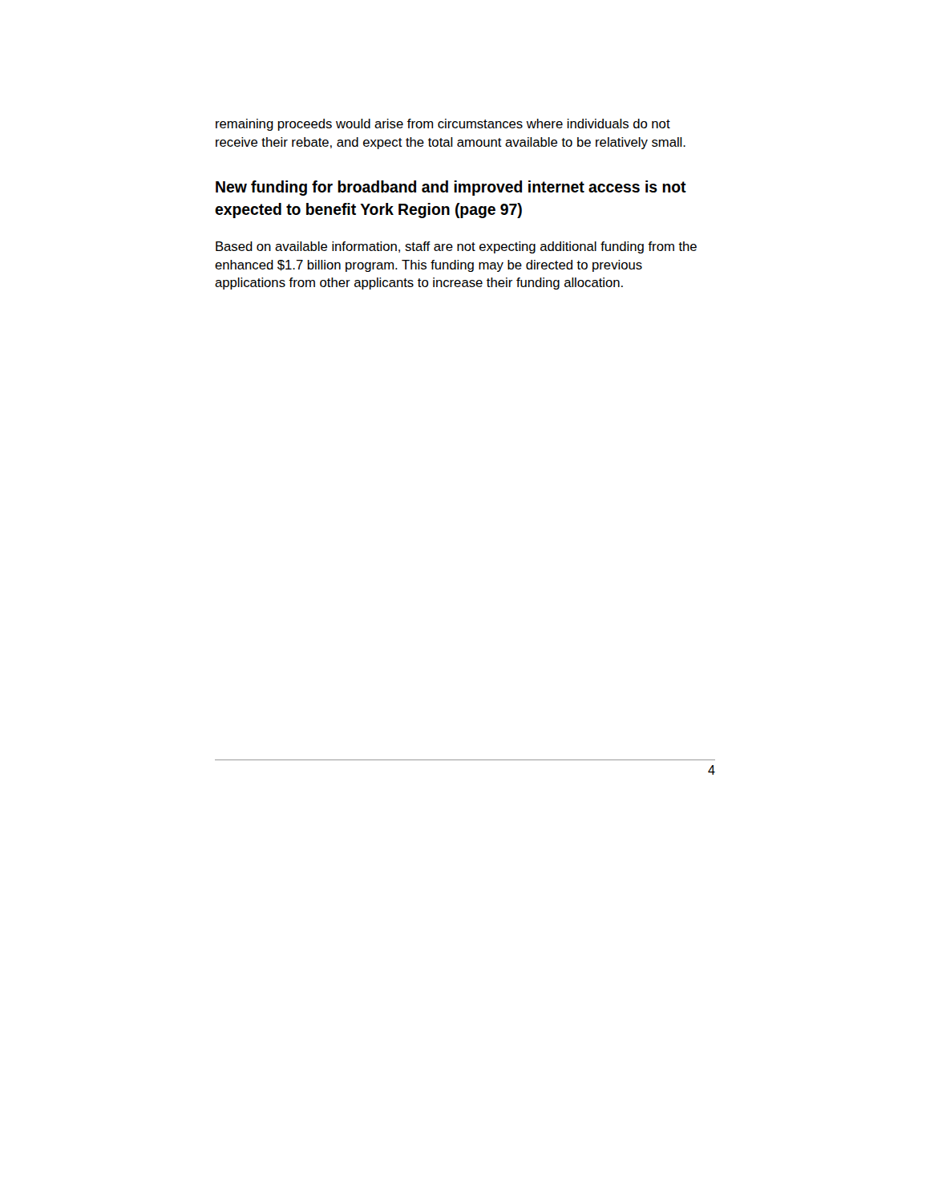remaining proceeds would arise from circumstances where individuals do not receive their rebate, and expect the total amount available to be relatively small.
New funding for broadband and improved internet access is not expected to benefit York Region (page 97)
Based on available information, staff are not expecting additional funding from the enhanced $1.7 billion program. This funding may be directed to previous applications from other applicants to increase their funding allocation.
4